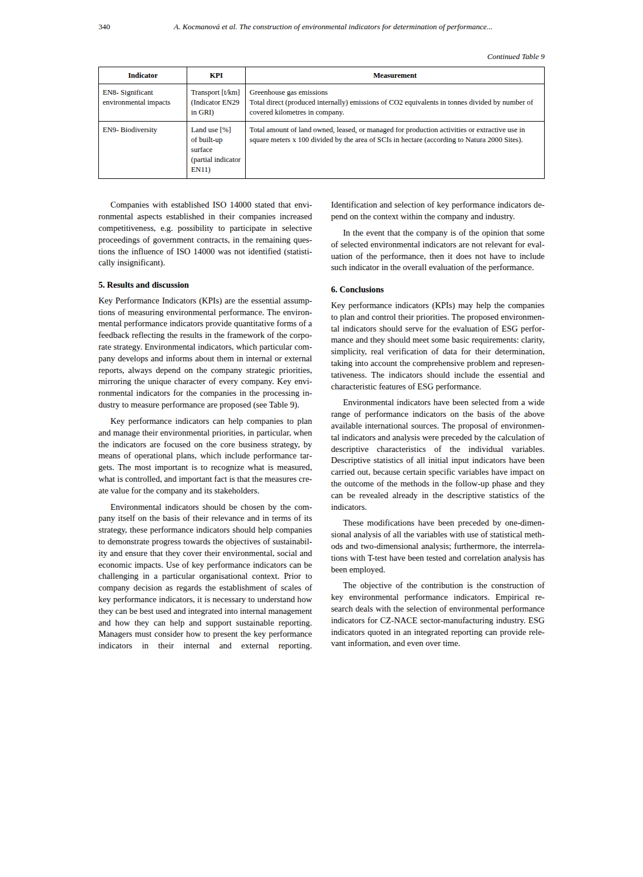340 A. Kocmanová et al. The construction of environmental indicators for determination of performance...
Continued Table 9
| Indicator | KPI | Measurement |
| --- | --- | --- |
| EN8- Significant environmental impacts | Transport [t/km] (Indicator EN29 in GRI) | Greenhouse gas emissions Total direct (produced internally) emissions of CO2 equivalents in tonnes divided by number of covered kilometres in company. |
| EN9- Biodiversity | Land use [%] of built-up surface (partial indicator EN11) | Total amount of land owned, leased, or managed for production activities or extractive use in square meters x 100 divided by the area of SCIs in hectare (according to Natura 2000 Sites). |
Companies with established ISO 14000 stated that environmental aspects established in their companies increased competitiveness, e.g. possibility to participate in selective proceedings of government contracts, in the remaining questions the influence of ISO 14000 was not identified (statistically insignificant).
5. Results and discussion
Key Performance Indicators (KPIs) are the essential assumptions of measuring environmental performance. The environmental performance indicators provide quantitative forms of a feedback reflecting the results in the framework of the corporate strategy. Environmental indicators, which particular company develops and informs about them in internal or external reports, always depend on the company strategic priorities, mirroring the unique character of every company. Key environmental indicators for the companies in the processing industry to measure performance are proposed (see Table 9).
Key performance indicators can help companies to plan and manage their environmental priorities, in particular, when the indicators are focused on the core business strategy, by means of operational plans, which include performance targets. The most important is to recognize what is measured, what is controlled, and important fact is that the measures create value for the company and its stakeholders.
Environmental indicators should be chosen by the company itself on the basis of their relevance and in terms of its strategy, these performance indicators should help companies to demonstrate progress towards the objectives of sustainability and ensure that they cover their environmental, social and economic impacts. Use of key performance indicators can be challenging in a particular organisational context. Prior to company decision as regards the establishment of scales of key performance indicators, it is necessary to understand how they can be best used and integrated into internal management and how they can help and support sustainable reporting. Managers must consider how to present the key performance indicators in their internal and external reporting. Identification and selection of key performance indicators depend on the context within the company and industry.
In the event that the company is of the opinion that some of selected environmental indicators are not relevant for evaluation of the performance, then it does not have to include such indicator in the overall evaluation of the performance.
6. Conclusions
Key performance indicators (KPIs) may help the companies to plan and control their priorities. The proposed environmental indicators should serve for the evaluation of ESG performance and they should meet some basic requirements: clarity, simplicity, real verification of data for their determination, taking into account the comprehensive problem and representativeness. The indicators should include the essential and characteristic features of ESG performance.
Environmental indicators have been selected from a wide range of performance indicators on the basis of the above available international sources. The proposal of environmental indicators and analysis were preceded by the calculation of descriptive characteristics of the individual variables. Descriptive statistics of all initial input indicators have been carried out, because certain specific variables have impact on the outcome of the methods in the follow-up phase and they can be revealed already in the descriptive statistics of the indicators.
These modifications have been preceded by one-dimensional analysis of all the variables with use of statistical methods and two-dimensional analysis; furthermore, the interrelations with T-test have been tested and correlation analysis has been employed.
The objective of the contribution is the construction of key environmental performance indicators. Empirical research deals with the selection of environmental performance indicators for CZ-NACE sector-manufacturing industry. ESG indicators quoted in an integrated reporting can provide relevant information, and even over time.